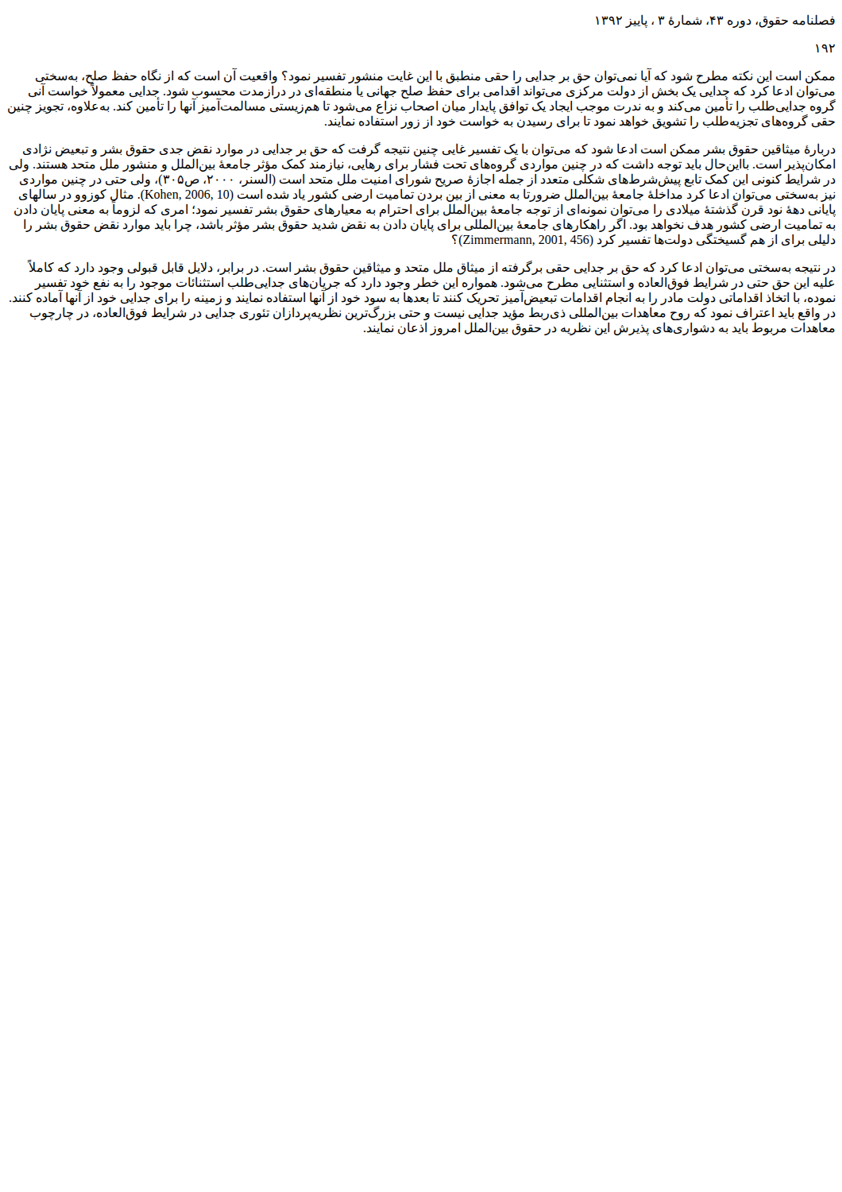فصلنامه حقوق، دوره ۴۳، شمارهٔ ۳ ، پاییز ۱۳۹۲
۱۹۲
ممکن است این نکته مطرح شود که آیا نمی‌توان حق بر جدایی را حقی منطبق با این غایت منشور تفسیر نمود؟ واقعیت آن است که از نگاه حفظ صلح، به‌سختی می‌توان ادعا کرد که جدایی یک بخش از دولت مرکزی می‌تواند اقدامی برای حفظ صلح جهانی یا منطقه‌ای در درازمدت محسوب شود. جدایی معمولاً خواست آنی گروه جدایی‌طلب را تأمین می‌کند و به ندرت موجب ایجاد یک توافق پایدار میان اصحاب نزاع می‌شود تا هم‌زیستی مسالمت‌آمیز آنها را تأمین کند. به‌علاوه، تجویز چنین حقی گروه‌های تجزیه‌طلب را تشویق خواهد نمود تا برای رسیدن به خواست خود از زور استفاده نمایند.
دربارهٔ میثاقین حقوق بشر ممکن است ادعا شود که می‌توان با یک تفسیر غایی چنین نتیجه گرفت که حق بر جدایی در موارد نقض جدی حقوق بشر و تبعیض نژادی امکان‌پذیر است. بااین‌حال باید توجه داشت که در چنین مواردی گروه‌های تحت فشار برای رهایی، نیازمند کمک مؤثر جامعهٔ بین‌الملل و منشور ملل متحد هستند. ولی در شرایط کنونی این کمک تابع پیش‌شرط‌های شکلی متعدد از جمله اجازهٔ صریح شورای امنیت ملل متحد است (السنر، ۲۰۰۰، ص۳۰۵)، ولی حتی در چنین مواردی نیز به‌سختی می‌توان ادعا کرد مداخلهٔ جامعهٔ بین‌الملل ضرورتا به معنی از بین بردن تمامیت ارضی کشور یاد شده است (Kohen, 2006, 10). مثال کوزوو در سالهای پایانی دههٔ نود قرن گذشتهٔ میلادی را می‌توان نمونه‌ای از توجه جامعهٔ بین‌الملل برای احترام به معیارهای حقوق بشر تفسیر نمود؛ امری که لزوماً به معنی پایان دادن به تمامیت ارضی کشور هدف نخواهد بود. اگر راهکارهای جامعهٔ بین‌المللی برای پایان دادن به نقض شدید حقوق بشر مؤثر باشد، چرا باید موارد نقض حقوق بشر را دلیلی برای از هم گسیختگی دولت‌ها تفسیر کرد (Zimmermann, 2001, 456)؟
در نتیجه به‌سختی می‌توان ادعا کرد که حق بر جدایی حقی برگرفته از میثاق ملل متحد و میثاقین حقوق بشر است. در برابر، دلایل قابل قبولی وجود دارد که کاملاً علیه این حق حتی در شرایط فوق‌العاده و استثنایی مطرح می‌شود. همواره این خطر وجود دارد که جریان‌های جدایی‌طلب استثنائات موجود را به نفع خود تفسیر نموده، با اتخاذ اقداماتی دولت مادر را به انجام اقدامات تبعیض‌آمیز تحریک کنند تا بعدها به سود خود از آنها استفاده نمایند و زمینه را برای جدایی خود از آنها آماده کنند. در واقع باید اعتراف نمود که روح معاهدات بین‌المللی ذی‌ربط مؤید جدایی نیست و حتی بزرگ‌ترین نظریه‌پردازان تئوری جدایی در شرایط فوق‌العاده، در چارچوب معاهدات مربوط باید به دشواری‌های پذیرش این نظریه در حقوق بین‌الملل امروز اذعان نمایند.